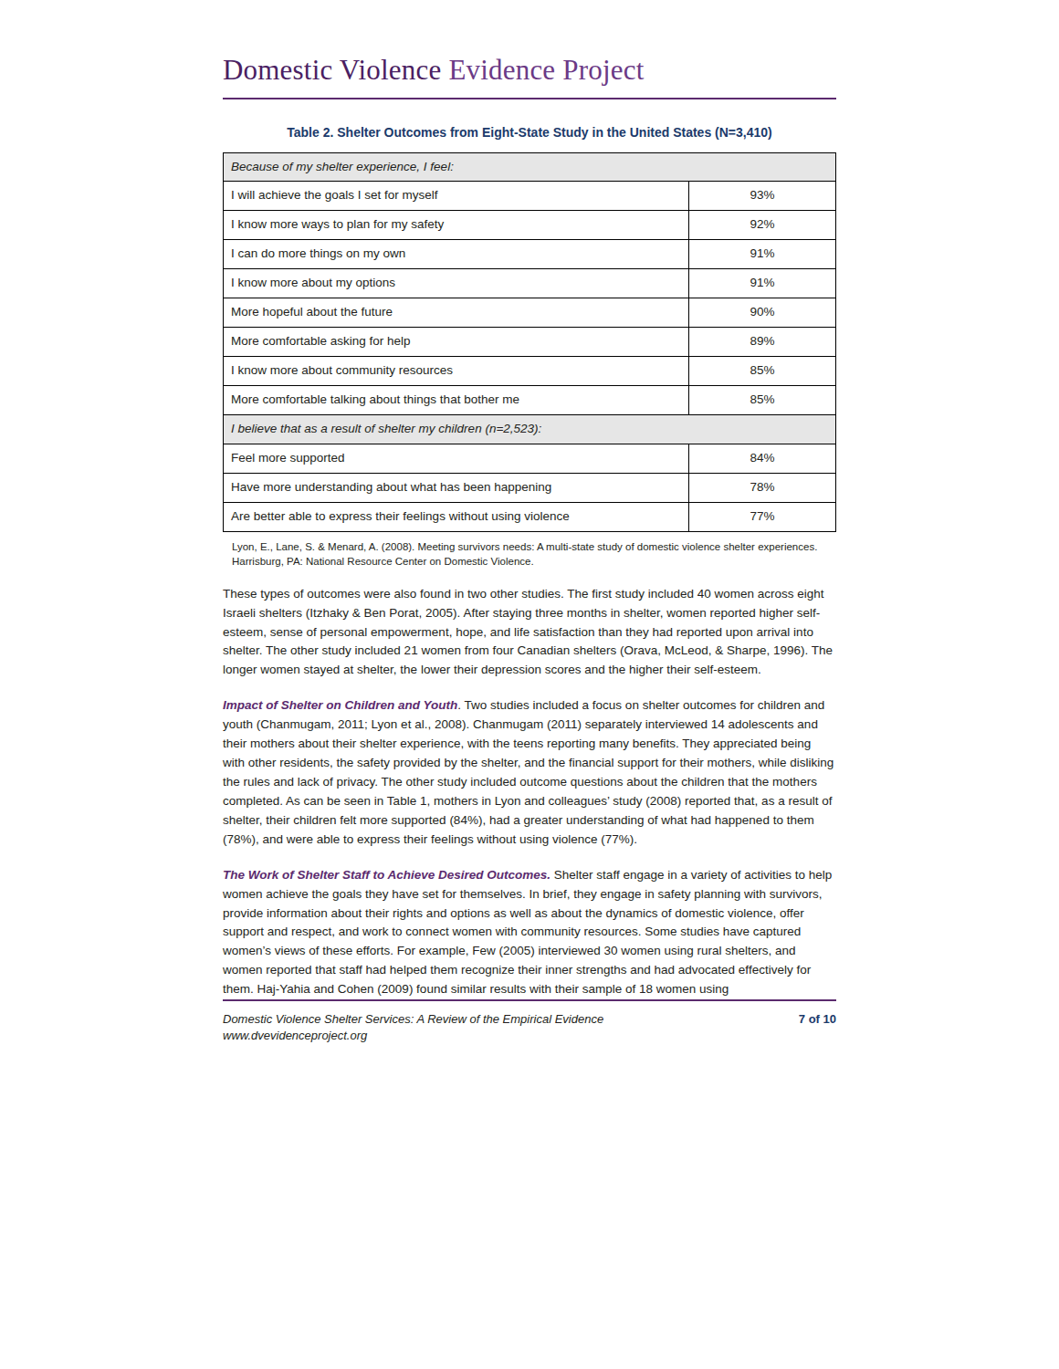Domestic Violence Evidence Project
Table 2. Shelter Outcomes from Eight-State Study in the United States (N=3,410)
| Because of my shelter experience, I feel: |
| I will achieve the goals I set for myself | 93% |
| I know more ways to plan for my safety | 92% |
| I can do more things on my own | 91% |
| I know more about my options | 91% |
| More hopeful about the future | 90% |
| More comfortable asking for help | 89% |
| I know more about community resources | 85% |
| More comfortable talking about things that bother me | 85% |
| I believe that as a result of shelter my children (n=2,523): |
| Feel more supported | 84% |
| Have more understanding about what has been happening | 78% |
| Are better able to express their feelings without using violence | 77% |
Lyon, E., Lane, S. & Menard, A. (2008). Meeting survivors needs: A multi-state study of domestic violence shelter experiences.
Harrisburg, PA: National Resource Center on Domestic Violence.
These types of outcomes were also found in two other studies. The first study included 40 women across eight Israeli shelters (Itzhaky & Ben Porat, 2005). After staying three months in shelter, women reported higher self-esteem, sense of personal empowerment, hope, and life satisfaction than they had reported upon arrival into shelter. The other study included 21 women from four Canadian shelters (Orava, McLeod, & Sharpe, 1996). The longer women stayed at shelter, the lower their depression scores and the higher their self-esteem.
Impact of Shelter on Children and Youth. Two studies included a focus on shelter outcomes for children and youth (Chanmugam, 2011; Lyon et al., 2008). Chanmugam (2011) separately interviewed 14 adolescents and their mothers about their shelter experience, with the teens reporting many benefits. They appreciated being with other residents, the safety provided by the shelter, and the financial support for their mothers, while disliking the rules and lack of privacy. The other study included outcome questions about the children that the mothers completed. As can be seen in Table 1, mothers in Lyon and colleagues’ study (2008) reported that, as a result of shelter, their children felt more supported (84%), had a greater understanding of what had happened to them (78%), and were able to express their feelings without using violence (77%).
The Work of Shelter Staff to Achieve Desired Outcomes. Shelter staff engage in a variety of activities to help women achieve the goals they have set for themselves. In brief, they engage in safety planning with survivors, provide information about their rights and options as well as about the dynamics of domestic violence, offer support and respect, and work to connect women with community resources. Some studies have captured women’s views of these efforts. For example, Few (2005) interviewed 30 women using rural shelters, and women reported that staff had helped them recognize their inner strengths and had advocated effectively for them. Haj-Yahia and Cohen (2009) found similar results with their sample of 18 women using
Domestic Violence Shelter Services: A Review of the Empirical Evidence
www.dvevidenceproject.org
7 of 10